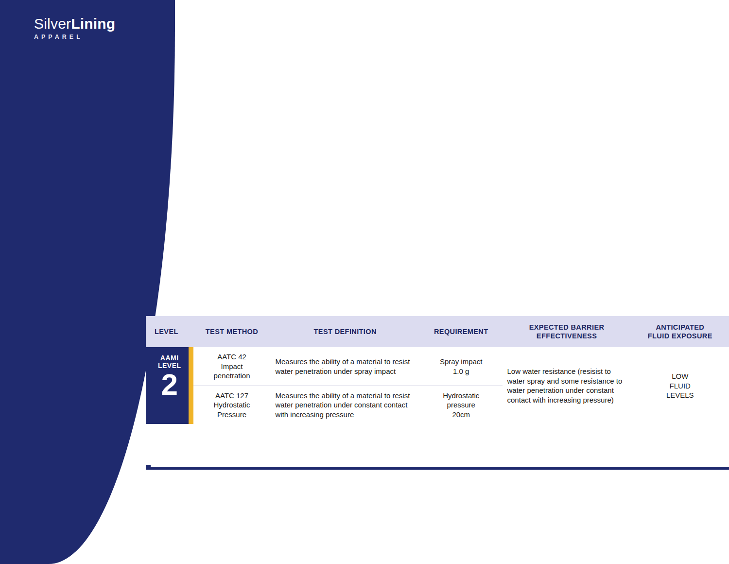SilverLining
APPAREL
AAMI LEVEL GUIDE
Silver Lining Healthcare Apparel is a preferred provider of Level 2 Non-Surgical Reusable Isolation Gowns.
| LEVEL | TEST METHOD | TEST DEFINITION | REQUIREMENT | EXPECTED BARRIER EFFECTIVENESS | ANTICIPATED FLUID EXPOSURE |
| --- | --- | --- | --- | --- | --- |
| AAMI LEVEL 2 | AATC 42 Impact penetration | Measures the ability of a material to resist water penetration under spray impact | Spray impact 1.0 g | Low water resistance (resisist to water spray and some resistance to water penetration under constant contact with increasing pressure) | LOW FLUID LEVELS |
| AATC 127 Hydrostatic Pressure | Measures the ability of a material to resist water penetration under constant contact with increasing pressure | Hydrostatic pressure 20cm |